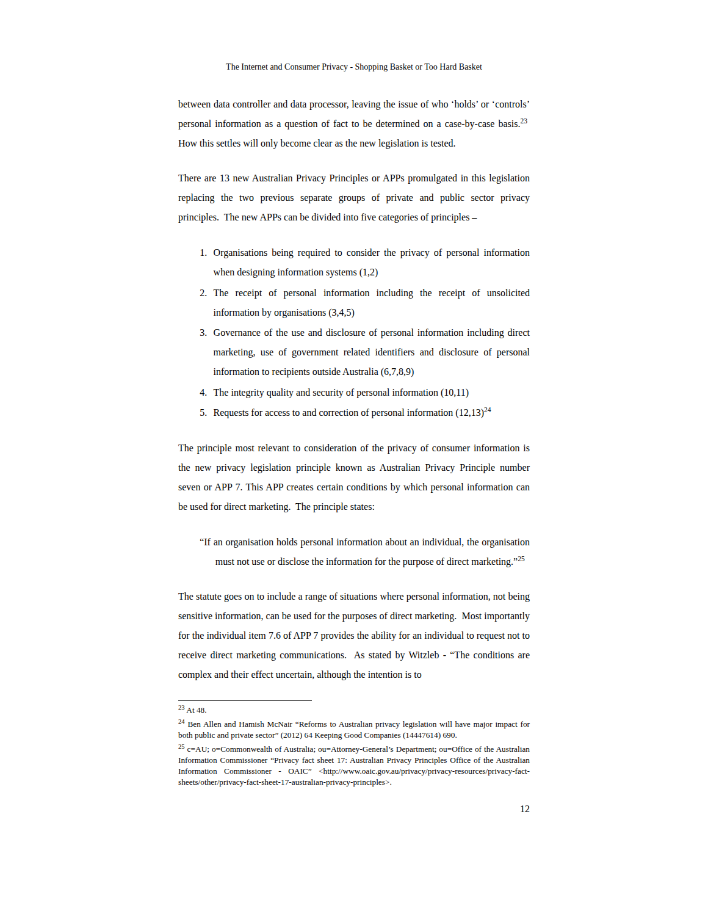The Internet and Consumer Privacy - Shopping Basket or Too Hard Basket
between data controller and data processor, leaving the issue of who ‘holds’ or ‘controls’ personal information as a question of fact to be determined on a case-by-case basis.23 How this settles will only become clear as the new legislation is tested.
There are 13 new Australian Privacy Principles or APPs promulgated in this legislation replacing the two previous separate groups of private and public sector privacy principles. The new APPs can be divided into five categories of principles –
Organisations being required to consider the privacy of personal information when designing information systems (1,2)
The receipt of personal information including the receipt of unsolicited information by organisations (3,4,5)
Governance of the use and disclosure of personal information including direct marketing, use of government related identifiers and disclosure of personal information to recipients outside Australia (6,7,8,9)
The integrity quality and security of personal information (10,11)
Requests for access to and correction of personal information (12,13)24
The principle most relevant to consideration of the privacy of consumer information is the new privacy legislation principle known as Australian Privacy Principle number seven or APP 7. This APP creates certain conditions by which personal information can be used for direct marketing. The principle states:
“If an organisation holds personal information about an individual, the organisation must not use or disclose the information for the purpose of direct marketing.”25
The statute goes on to include a range of situations where personal information, not being sensitive information, can be used for the purposes of direct marketing. Most importantly for the individual item 7.6 of APP 7 provides the ability for an individual to request not to receive direct marketing communications. As stated by Witzleb - “The conditions are complex and their effect uncertain, although the intention is to
23 At 48.
24 Ben Allen and Hamish McNair “Reforms to Australian privacy legislation will have major impact for both public and private sector” (2012) 64 Keeping Good Companies (14447614) 690.
25 c=AU; o=Commonwealth of Australia; ou=Attorney-General’s Department; ou=Office of the Australian Information Commissioner “Privacy fact sheet 17: Australian Privacy Principles Office of the Australian Information Commissioner - OAIC” <http://www.oaic.gov.au/privacy/privacy-resources/privacy-fact-sheets/other/privacy-fact-sheet-17-australian-privacy-principles>.
12